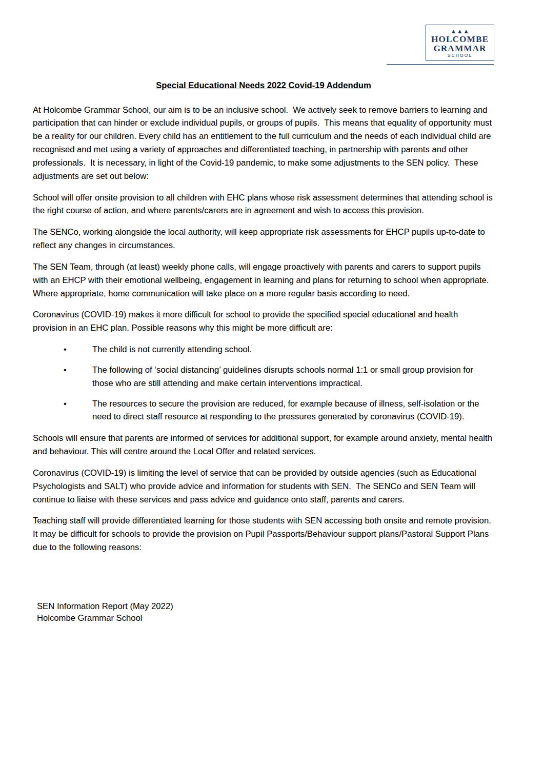▲▲▲
HOLCOMBE
GRAMMAR
SCHOOL
Special Educational Needs 2022 Covid-19 Addendum
At Holcombe Grammar School, our aim is to be an inclusive school. We actively seek to remove barriers to learning and participation that can hinder or exclude individual pupils, or groups of pupils. This means that equality of opportunity must be a reality for our children. Every child has an entitlement to the full curriculum and the needs of each individual child are recognised and met using a variety of approaches and differentiated teaching, in partnership with parents and other professionals. It is necessary, in light of the Covid-19 pandemic, to make some adjustments to the SEN policy. These adjustments are set out below:
School will offer onsite provision to all children with EHC plans whose risk assessment determines that attending school is the right course of action, and where parents/carers are in agreement and wish to access this provision.
The SENCo, working alongside the local authority, will keep appropriate risk assessments for EHCP pupils up-to-date to reflect any changes in circumstances.
The SEN Team, through (at least) weekly phone calls, will engage proactively with parents and carers to support pupils with an EHCP with their emotional wellbeing, engagement in learning and plans for returning to school when appropriate. Where appropriate, home communication will take place on a more regular basis according to need.
Coronavirus (COVID-19) makes it more difficult for school to provide the specified special educational and health provision in an EHC plan. Possible reasons why this might be more difficult are:
The child is not currently attending school.
The following of ‘social distancing’ guidelines disrupts schools normal 1:1 or small group provision for those who are still attending and make certain interventions impractical.
The resources to secure the provision are reduced, for example because of illness, self-isolation or the need to direct staff resource at responding to the pressures generated by coronavirus (COVID-19).
Schools will ensure that parents are informed of services for additional support, for example around anxiety, mental health and behaviour. This will centre around the Local Offer and related services.
Coronavirus (COVID-19) is limiting the level of service that can be provided by outside agencies (such as Educational Psychologists and SALT) who provide advice and information for students with SEN. The SENCo and SEN Team will continue to liaise with these services and pass advice and guidance onto staff, parents and carers.
Teaching staff will provide differentiated learning for those students with SEN accessing both onsite and remote provision. It may be difficult for schools to provide the provision on Pupil Passports/Behaviour support plans/Pastoral Support Plans due to the following reasons:
SEN Information Report (May 2022)
Holcombe Grammar School